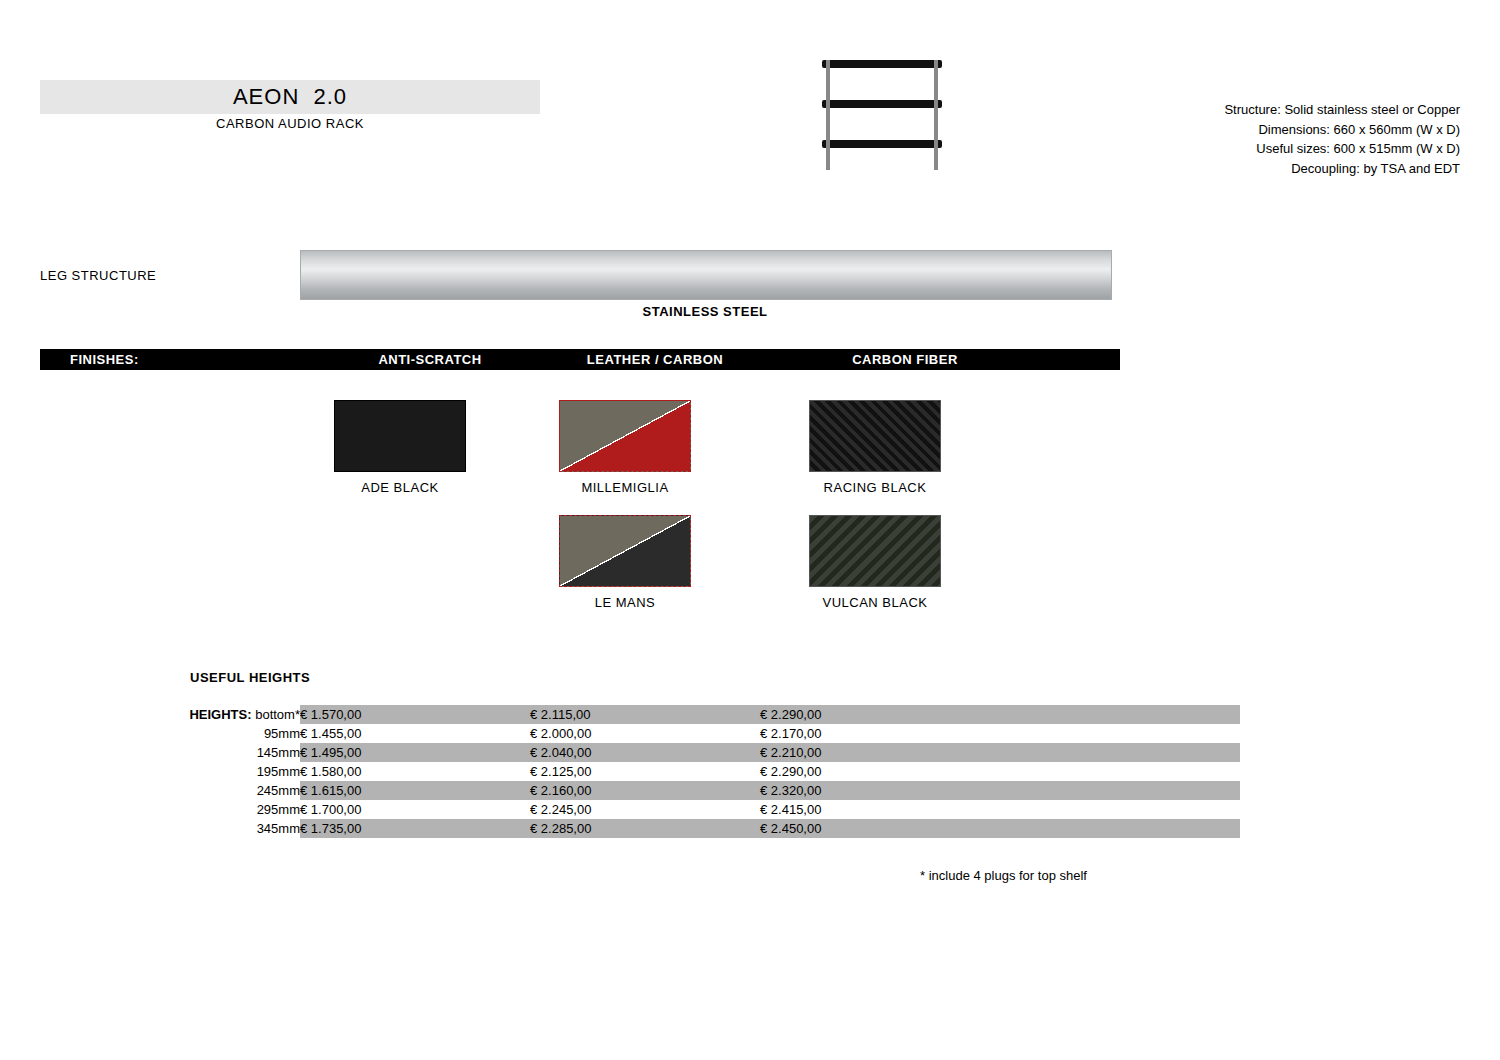AEON 2.0
CARBON AUDIO RACK
Structure: Solid stainless steel or Copper
Dimensions: 660 x 560mm (W x D)
Useful sizes: 600 x 515mm (W x D)
Decoupling: by TSA and EDT
LEG STRUCTURE
STAINLESS STEEL
FINISHES:
ANTI-SCRATCH
LEATHER / CARBON
CARBON FIBER
ADE BLACK
MILLEMIGLIA
RACING BLACK
LE MANS
VULCAN BLACK
USEFUL HEIGHTS
| HEIGHTS: bottom* | € 1.570,00 | € 2.115,00 | € 2.290,00 | |
| 95mm | € 1.455,00 | € 2.000,00 | € 2.170,00 | |
| 145mm | € 1.495,00 | € 2.040,00 | € 2.210,00 | |
| 195mm | € 1.580,00 | € 2.125,00 | € 2.290,00 | |
| 245mm | € 1.615,00 | € 2.160,00 | € 2.320,00 | |
| 295mm | € 1.700,00 | € 2.245,00 | € 2.415,00 | |
| 345mm | € 1.735,00 | € 2.285,00 | € 2.450,00 | |
* include 4 plugs for top shelf